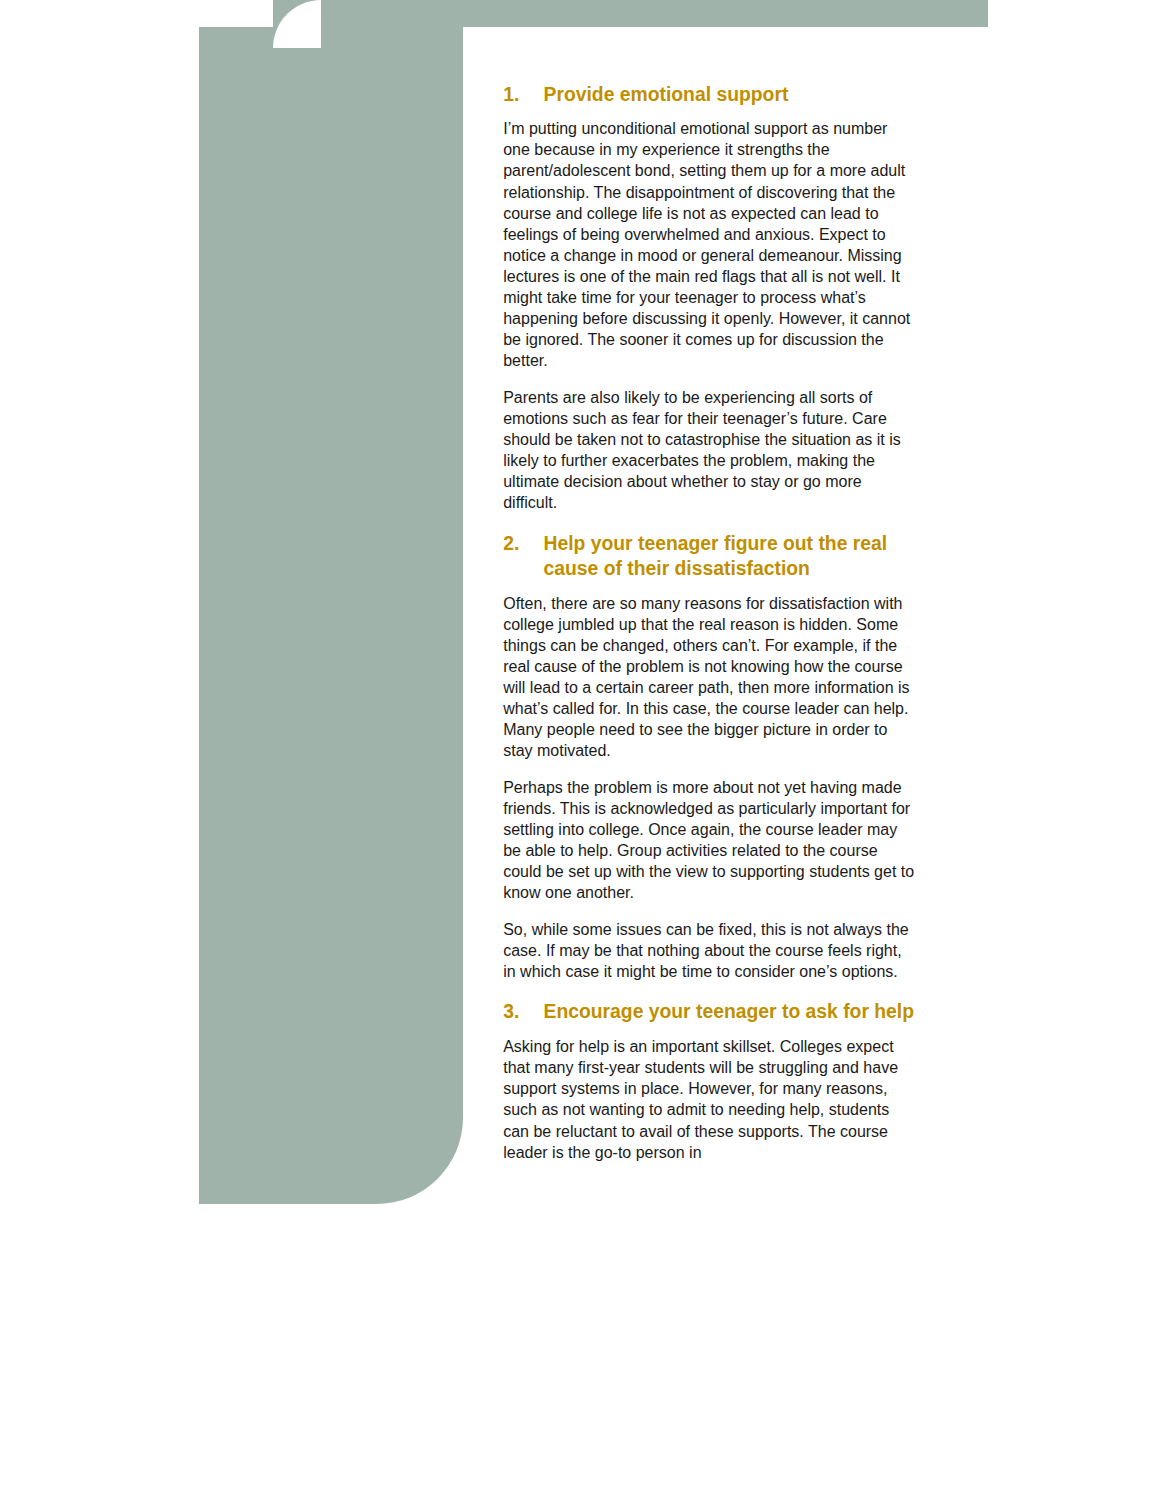Provide emotional support
I’m putting unconditional emotional support as number one because in my experience it strengths the parent/adolescent bond, setting them up for a more adult relationship. The disappointment of discovering that the course and college life is not as expected can lead to feelings of being overwhelmed and anxious. Expect to notice a change in mood or general demeanour. Missing lectures is one of the main red flags that all is not well. It might take time for your teenager to process what’s happening before discussing it openly. However, it cannot be ignored. The sooner it comes up for discussion the better.
Parents are also likely to be experiencing all sorts of emotions such as fear for their teenager’s future. Care should be taken not to catastrophise the situation as it is likely to further exacerbates the problem, making the ultimate decision about whether to stay or go more difficult.
Help your teenager figure out the real cause of their dissatisfaction
Often, there are so many reasons for dissatisfaction with college jumbled up that the real reason is hidden. Some things can be changed, others can’t. For example, if the real cause of the problem is not knowing how the course will lead to a certain career path, then more information is what’s called for. In this case, the course leader can help. Many people need to see the bigger picture in order to stay motivated.
Perhaps the problem is more about not yet having made friends. This is acknowledged as particularly important for settling into college. Once again, the course leader may be able to help. Group activities related to the course could be set up with the view to supporting students get to know one another.
So, while some issues can be fixed, this is not always the case. If may be that nothing about the course feels right, in which case it might be time to consider one’s options.
Encourage your teenager to ask for help
Asking for help is an important skillset. Colleges expect that many first-year students will be struggling and have support systems in place. However, for many reasons, such as not wanting to admit to needing help, students can be reluctant to avail of these supports. The course leader is the go-to person in